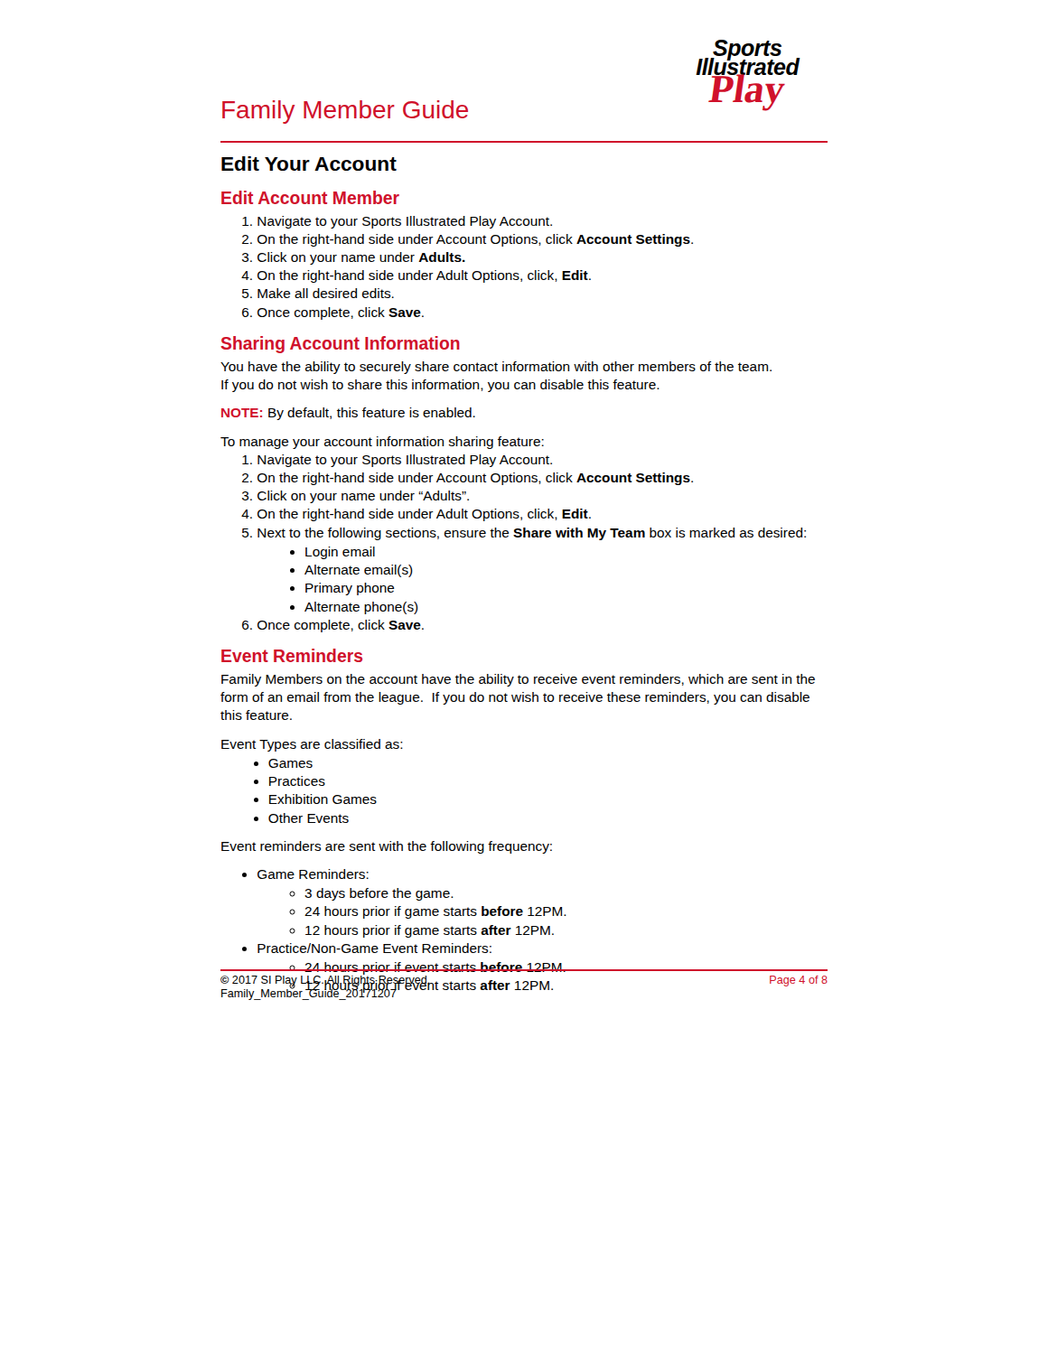Sports Illustrated Play
Family Member Guide
Edit Your Account
Edit Account Member
Navigate to your Sports Illustrated Play Account.
On the right-hand side under Account Options, click Account Settings.
Click on your name under Adults.
On the right-hand side under Adult Options, click, Edit.
Make all desired edits.
Once complete, click Save.
Sharing Account Information
You have the ability to securely share contact information with other members of the team.
If you do not wish to share this information, you can disable this feature.
NOTE: By default, this feature is enabled.
To manage your account information sharing feature:
Navigate to your Sports Illustrated Play Account.
On the right-hand side under Account Options, click Account Settings.
Click on your name under “Adults”.
On the right-hand side under Adult Options, click, Edit.
Next to the following sections, ensure the Share with My Team box is marked as desired:
Login email
Alternate email(s)
Primary phone
Alternate phone(s)
Once complete, click Save.
Event Reminders
Family Members on the account have the ability to receive event reminders, which are sent in the form of an email from the league. If you do not wish to receive these reminders, you can disable this feature.
Event Types are classified as:
Games
Practices
Exhibition Games
Other Events
Event reminders are sent with the following frequency:
Game Reminders:
3 days before the game.
24 hours prior if game starts before 12PM.
12 hours prior if game starts after 12PM.
Practice/Non-Game Event Reminders:
24 hours prior if event starts before 12PM.
12 hours prior if event starts after 12PM.
© 2017 SI Play LLC. All Rights Reserved.
Family_Member_Guide_20171207
Page 4 of 8